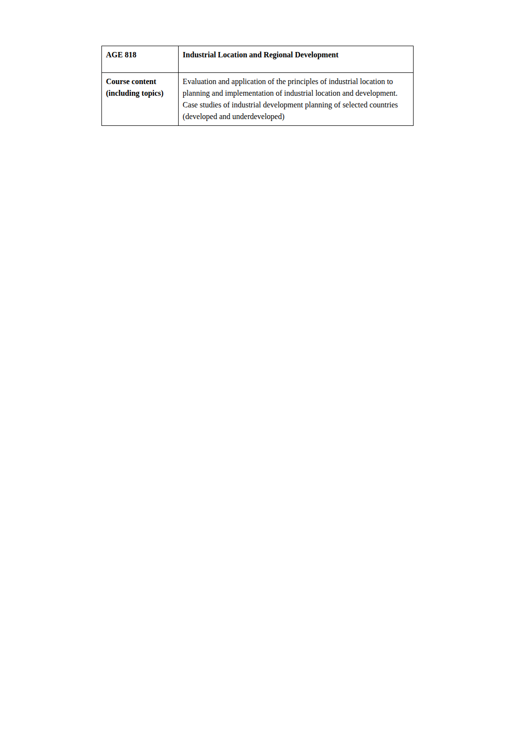| AGE 818 | Industrial Location and Regional Development |
| Course content (including topics) | Evaluation and application of the principles of industrial location to planning and implementation of industrial location and development. Case studies of industrial development planning of selected countries (developed and underdeveloped) |